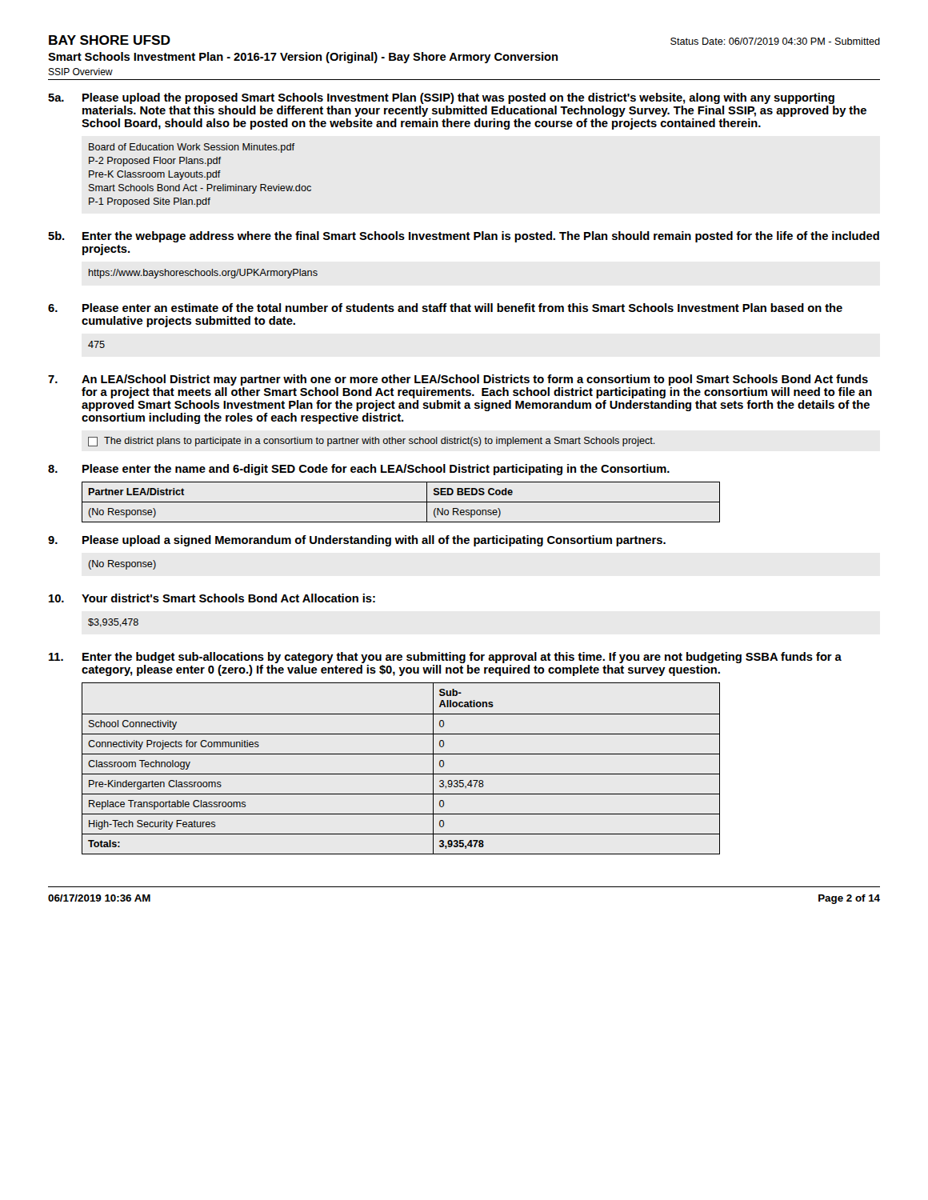BAY SHORE UFSD
Status Date: 06/07/2019 04:30 PM - Submitted
Smart Schools Investment Plan - 2016-17 Version (Original) - Bay Shore Armory Conversion
SSIP Overview
5a.
Please upload the proposed Smart Schools Investment Plan (SSIP) that was posted on the district's website, along with any supporting materials. Note that this should be different than your recently submitted Educational Technology Survey. The Final SSIP, as approved by the School Board, should also be posted on the website and remain there during the course of the projects contained therein.
Board of Education Work Session Minutes.pdf
P-2 Proposed Floor Plans.pdf
Pre-K Classroom Layouts.pdf
Smart Schools Bond Act - Preliminary Review.doc
P-1 Proposed Site Plan.pdf
5b.
Enter the webpage address where the final Smart Schools Investment Plan is posted. The Plan should remain posted for the life of the included projects.
https://www.bayshoreschools.org/UPKArmoryPlans
6.
Please enter an estimate of the total number of students and staff that will benefit from this Smart Schools Investment Plan based on the cumulative projects submitted to date.
475
7.
An LEA/School District may partner with one or more other LEA/School Districts to form a consortium to pool Smart Schools Bond Act funds for a project that meets all other Smart School Bond Act requirements. Each school district participating in the consortium will need to file an approved Smart Schools Investment Plan for the project and submit a signed Memorandum of Understanding that sets forth the details of the consortium including the roles of each respective district.
The district plans to participate in a consortium to partner with other school district(s) to implement a Smart Schools project.
8.
Please enter the name and 6-digit SED Code for each LEA/School District participating in the Consortium.
| Partner LEA/District | SED BEDS Code |
| --- | --- |
| (No Response) | (No Response) |
9.
Please upload a signed Memorandum of Understanding with all of the participating Consortium partners.
(No Response)
10.
Your district's Smart Schools Bond Act Allocation is:
$3,935,478
11.
Enter the budget sub-allocations by category that you are submitting for approval at this time. If you are not budgeting SSBA funds for a category, please enter 0 (zero.) If the value entered is $0, you will not be required to complete that survey question.
| | Sub- Allocations |
| --- | --- |
| School Connectivity | 0 |
| Connectivity Projects for Communities | 0 |
| Classroom Technology | 0 |
| Pre-Kindergarten Classrooms | 3,935,478 |
| Replace Transportable Classrooms | 0 |
| High-Tech Security Features | 0 |
| Totals: | 3,935,478 |
06/17/2019 10:36 AM
Page 2 of 14